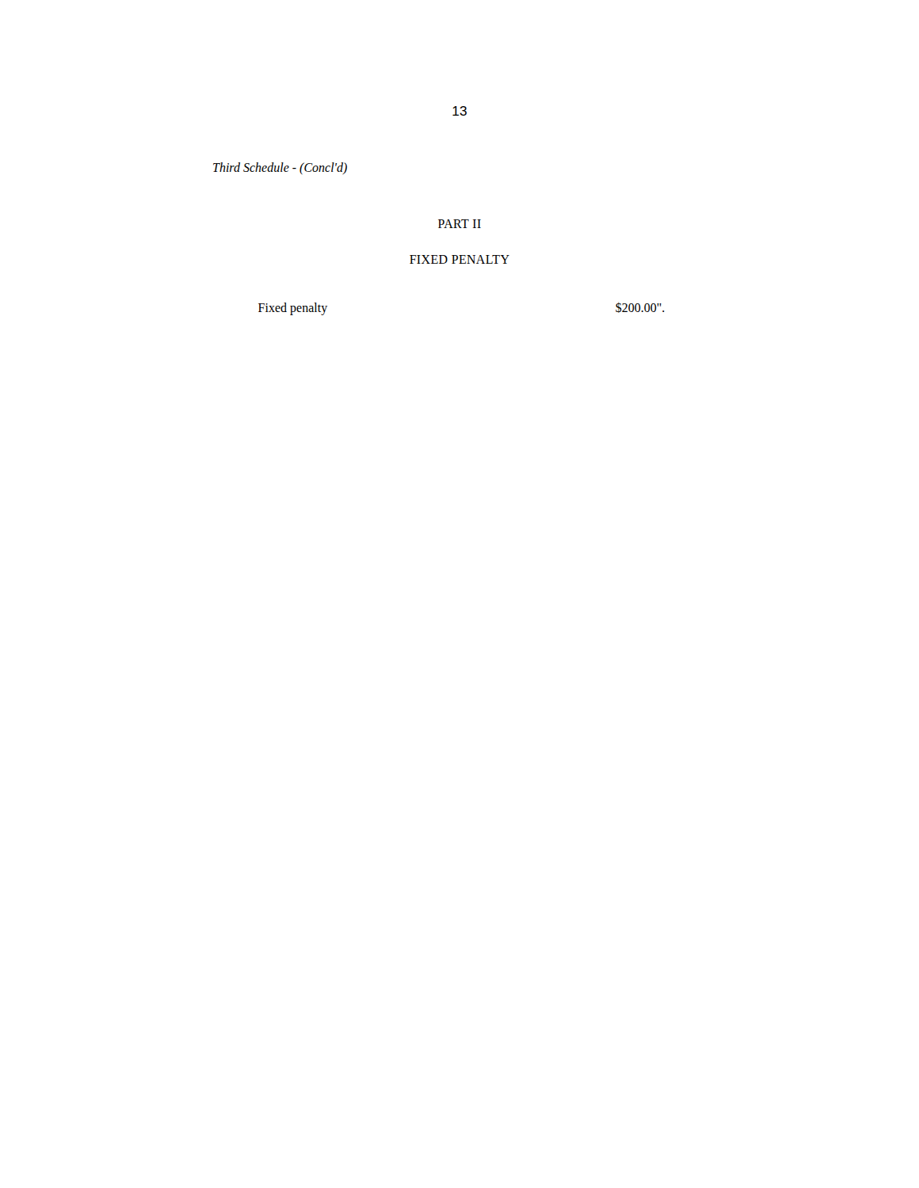13
Third Schedule - (Concl'd)
PART II
FIXED PENALTY
Fixed penalty $200.00".